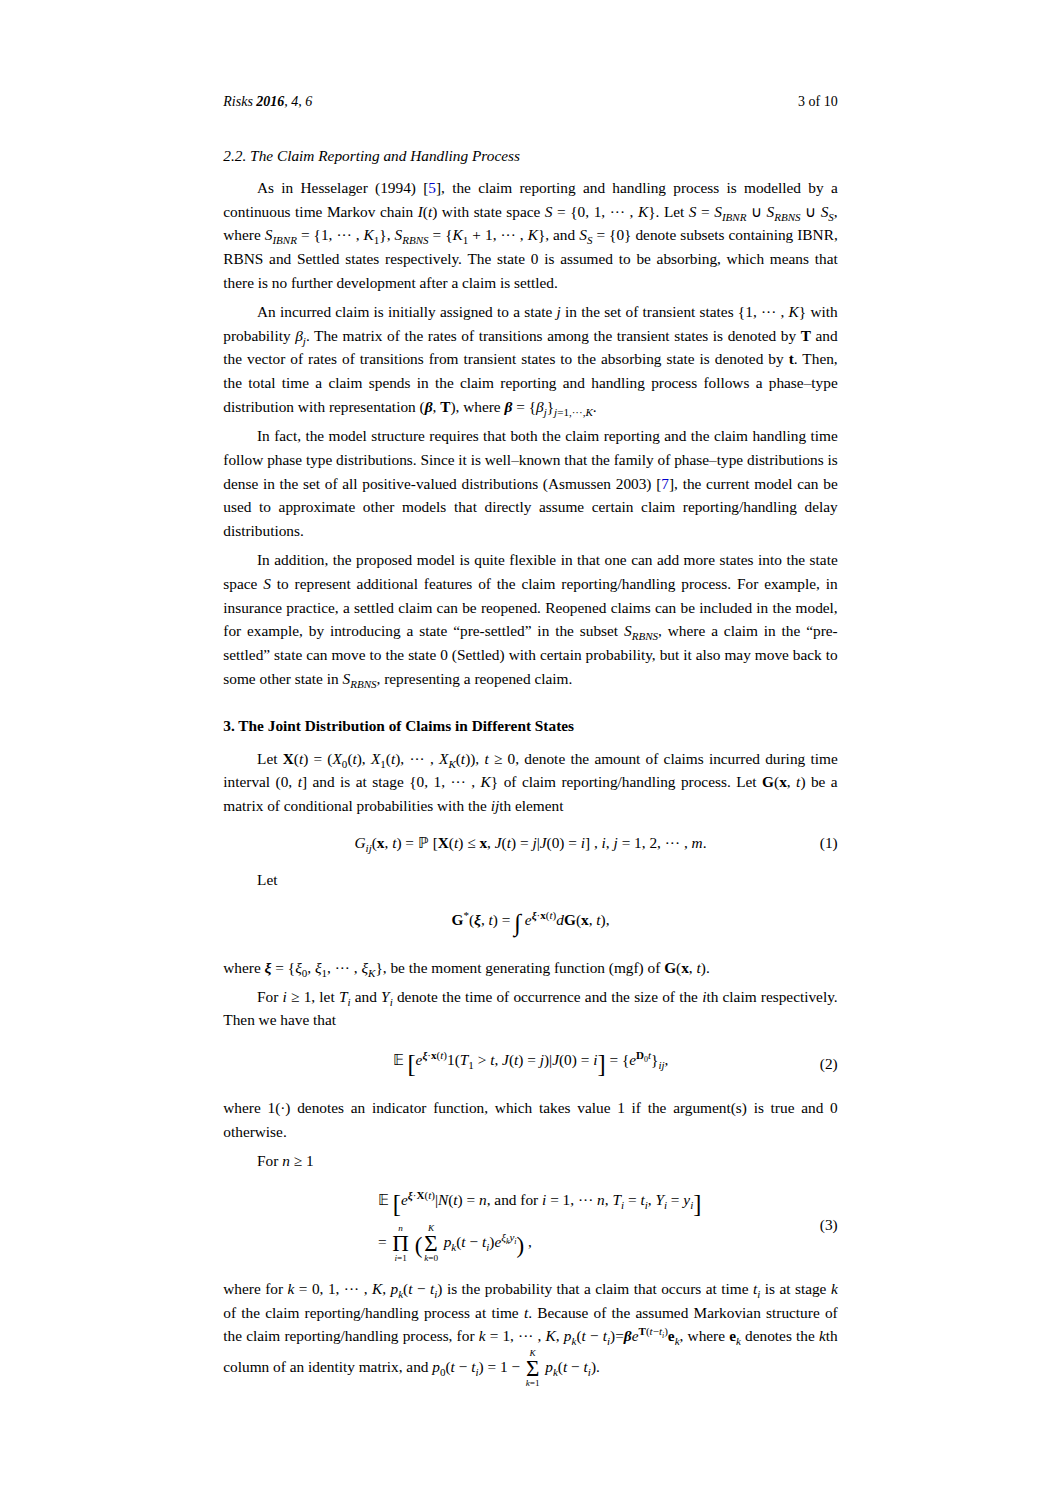Risks 2016, 4, 6 3 of 10
2.2. The Claim Reporting and Handling Process
As in Hesselager (1994) [5], the claim reporting and handling process is modelled by a continuous time Markov chain I(t) with state space S = {0, 1, ··· , K}. Let S = SIBNR ∪ SRBNS ∪ SS, where SIBNR = {1, ··· , K1}, SRBNS = {K1 + 1, ··· , K}, and SS = {0} denote subsets containing IBNR, RBNS and Settled states respectively. The state 0 is assumed to be absorbing, which means that there is no further development after a claim is settled.
An incurred claim is initially assigned to a state j in the set of transient states {1, ··· , K} with probability βj. The matrix of the rates of transitions among the transient states is denoted by T and the vector of rates of transitions from transient states to the absorbing state is denoted by t. Then, the total time a claim spends in the claim reporting and handling process follows a phase–type distribution with representation (β, T), where β = {βj}j=1,···,K.
In fact, the model structure requires that both the claim reporting and the claim handling time follow phase type distributions. Since it is well–known that the family of phase–type distributions is dense in the set of all positive-valued distributions (Asmussen 2003) [7], the current model can be used to approximate other models that directly assume certain claim reporting/handling delay distributions.
In addition, the proposed model is quite flexible in that one can add more states into the state space S to represent additional features of the claim reporting/handling process. For example, in insurance practice, a settled claim can be reopened. Reopened claims can be included in the model, for example, by introducing a state “pre-settled” in the subset SRBNS, where a claim in the “pre-settled” state can move to the state 0 (Settled) with certain probability, but it also may move back to some other state in SRBNS, representing a reopened claim.
3. The Joint Distribution of Claims in Different States
Let X(t) = (X0(t), X1(t), ··· , XK(t)), t ≥ 0, denote the amount of claims incurred during time interval (0, t] and is at stage {0, 1, ··· , K} of claim reporting/handling process. Let G(x, t) be a matrix of conditional probabilities with the ijth element
Gij(x, t) = ℙ [X(t) ≤ x, J(t) = j|J(0) = i] , i, j = 1, 2, ··· , m. (1)
Let
G*(ξ, t) = ∫ eξ·x(t)dG(x, t),
where ξ = {ξ0, ξ1, ··· , ξK}, be the moment generating function (mgf) of G(x, t).
For i ≥ 1, let Ti and Yi denote the time of occurrence and the size of the ith claim respectively. Then we have that
𝔼 [eξ·x(t)1(T1 > t, J(t) = j)|J(0) = i] = {eD0t}ij, (2)
where 1(·) denotes an indicator function, which takes value 1 if the argument(s) is true and 0 otherwise.
For n ≥ 1
𝔼 [eξ·X(t)|N(t) = n, and for i = 1, ··· n, Ti = ti, Yi = yi] = nΠi=1 (KΣk=0 pk(t − ti)eξkyi) ,
(3)
where for k = 0, 1, ··· , K, pk(t − ti) is the probability that a claim that occurs at time ti is at stage k of the claim reporting/handling process at time t. Because of the assumed Markovian structure of the claim reporting/handling process, for k = 1, ··· , K, pk(t − ti)=βeT(t−ti)ek, where ek denotes the kth column of an identity matrix, and p0(t − ti) = 1 − KΣk=1 pk(t − ti).